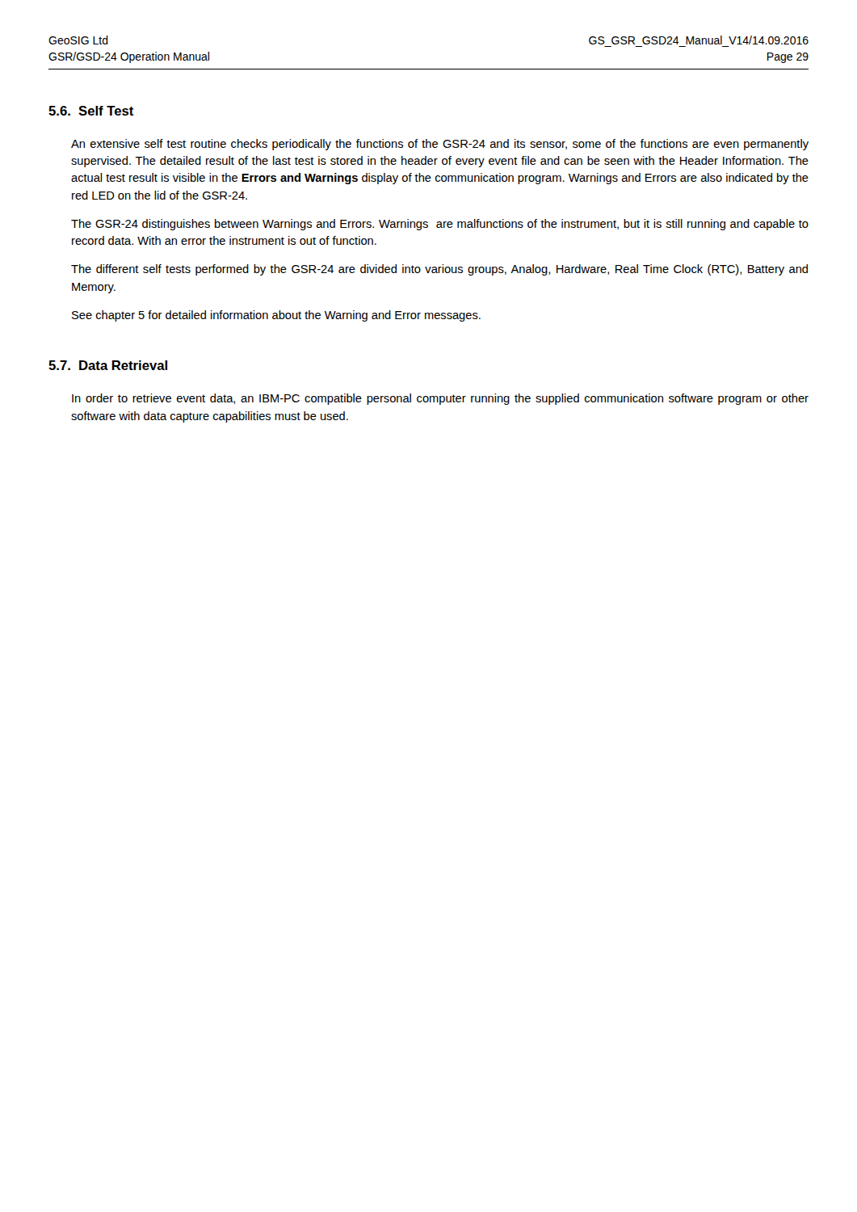GeoSIG Ltd
GSR/GSD-24 Operation Manual
GS_GSR_GSD24_Manual_V14/14.09.2016
Page 29
5.6. Self Test
An extensive self test routine checks periodically the functions of the GSR-24 and its sensor, some of the functions are even permanently supervised. The detailed result of the last test is stored in the header of every event file and can be seen with the Header Information. The actual test result is visible in the Errors and Warnings display of the communication program. Warnings and Errors are also indicated by the red LED on the lid of the GSR-24.
The GSR-24 distinguishes between Warnings and Errors. Warnings are malfunctions of the instrument, but it is still running and capable to record data. With an error the instrument is out of function.
The different self tests performed by the GSR-24 are divided into various groups, Analog, Hardware, Real Time Clock (RTC), Battery and Memory.
See chapter 5 for detailed information about the Warning and Error messages.
5.7. Data Retrieval
In order to retrieve event data, an IBM-PC compatible personal computer running the supplied communication software program or other software with data capture capabilities must be used.